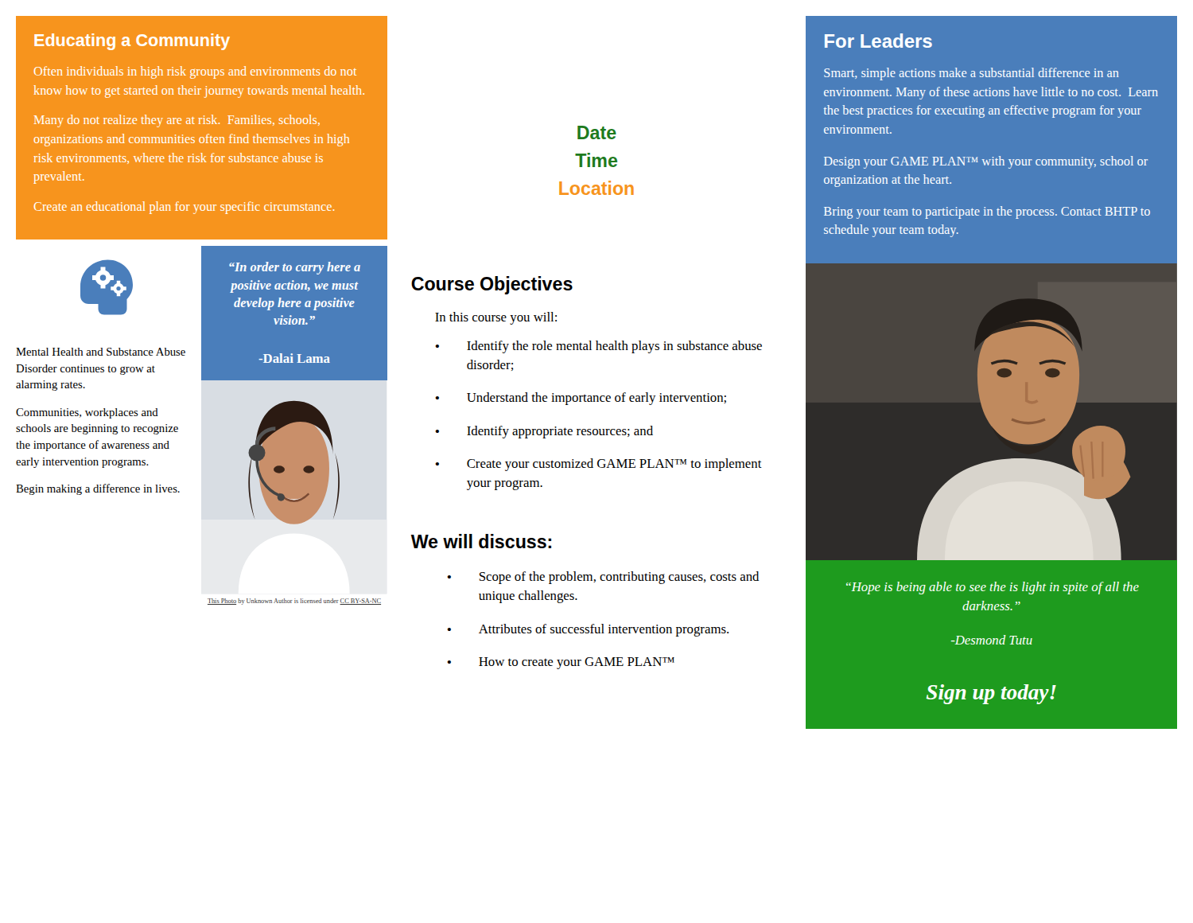Educating a Community
Often individuals in high risk groups and environments do not know how to get started on their journey towards mental health.
Many do not realize they are at risk. Families, schools, organizations and communities often find themselves in high risk environments, where the risk for substance abuse is prevalent.
Create an educational plan for your specific circumstance.
Mental Health and Substance Abuse Disorder continues to grow at alarming rates.
Communities, workplaces and schools are beginning to recognize the importance of awareness and early intervention programs.
Begin making a difference in lives.
“In order to carry here a positive action, we must develop here a positive vision.” -Dalai Lama
This Photo by Unknown Author is licensed under CC BY-SA-NC
Date Time Location
Course Objectives
In this course you will:
Identify the role mental health plays in substance abuse disorder;
Understand the importance of early intervention;
Identify appropriate resources; and
Create your customized GAME PLAN™ to implement your program.
We will discuss:
Scope of the problem, contributing causes, costs and unique challenges.
Attributes of successful intervention programs.
How to create your GAME PLAN™
For Leaders
Smart, simple actions make a substantial difference in an environment. Many of these actions have little to no cost. Learn the best practices for executing an effective program for your environment.
Design your GAME PLAN™ with your community, school or organization at the heart.
Bring your team to participate in the process. Contact BHTP to schedule your team today.
“Hope is being able to see the is light in spite of all the darkness.”
-Desmond Tutu
Sign up today!